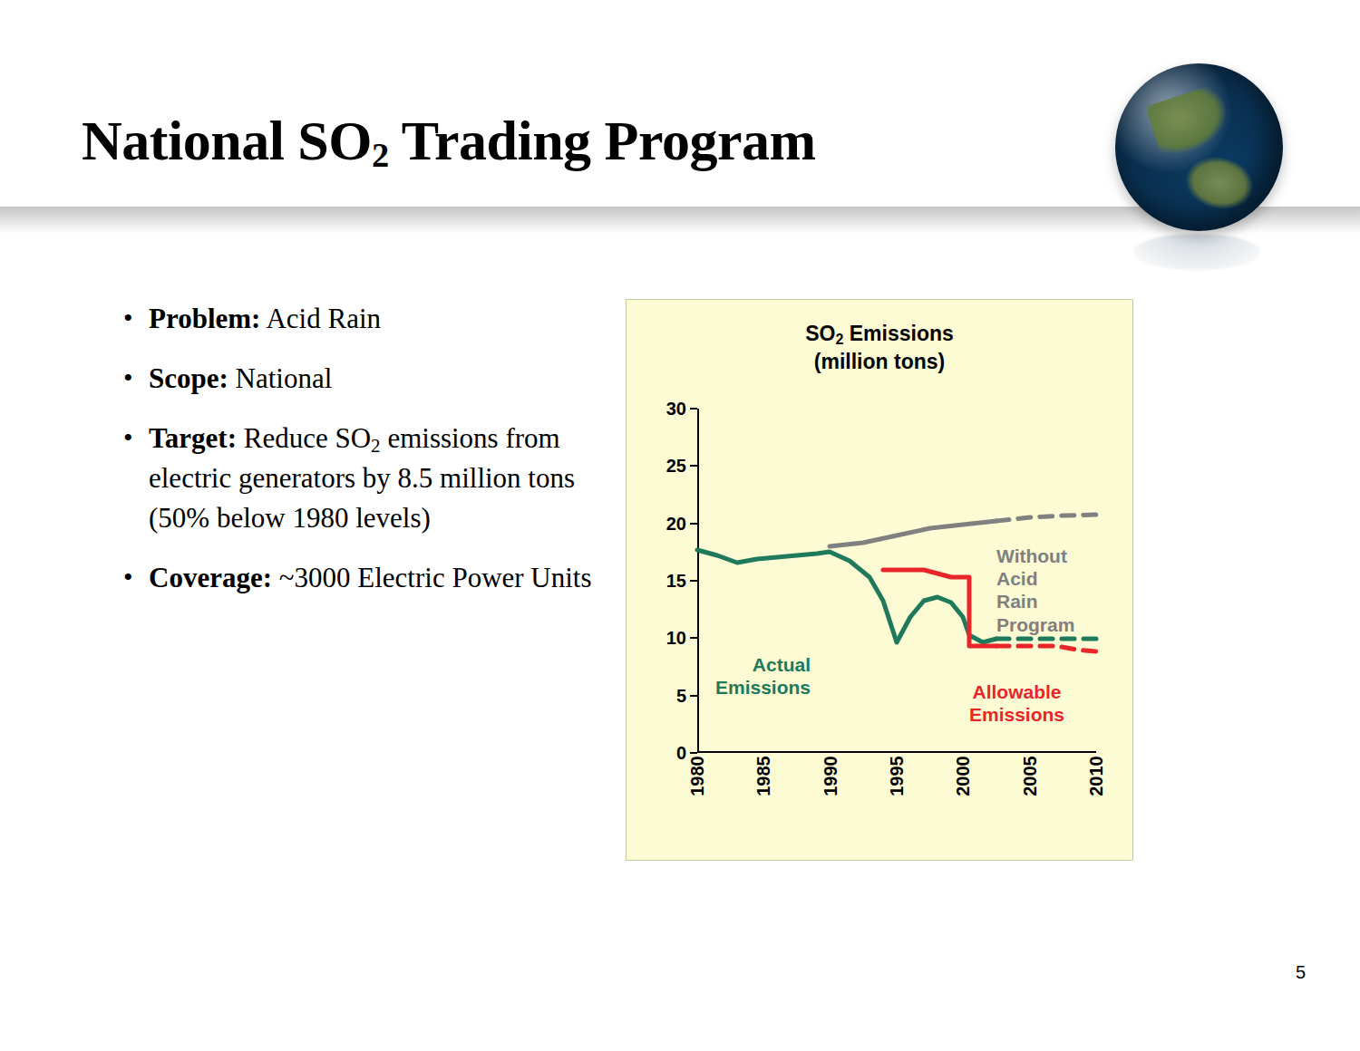National SO2 Trading Program
Problem: Acid Rain
Scope: National
Target: Reduce SO2 emissions from electric generators by 8.5 million tons (50% below 1980 levels)
Coverage: ~3000 Electric Power Units
SO2 Emissions
(million tons)
30
25
20
15
10
5
0
1980
1985
1990
1995
2000
2005
2010
Without Acid
Rain Program
Actual
Emissions
Allowable
Emissions
5